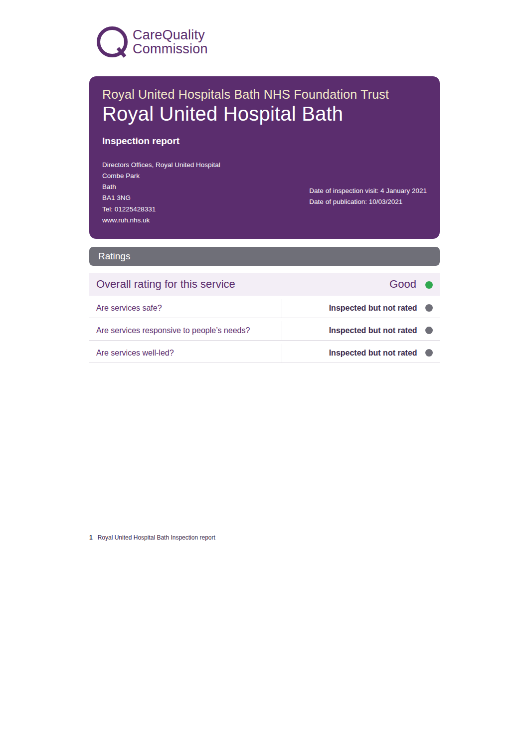CareQuality
Commission
Royal United Hospitals Bath NHS Foundation Trust
Royal United Hospital Bath
Inspection report
Directors Offices, Royal United Hospital Combe Park Bath BA1 3NG Tel: 01225428331 www.ruh.nhs.uk
Date of inspection visit: 4 January 2021 Date of publication: 10/03/2021
Ratings
| Overall rating for this service | Good |
| Are services safe? | Inspected but not rated |
| Are services responsive to people’s needs? | Inspected but not rated |
| Are services well-led? | Inspected but not rated |
1 Royal United Hospital Bath Inspection report